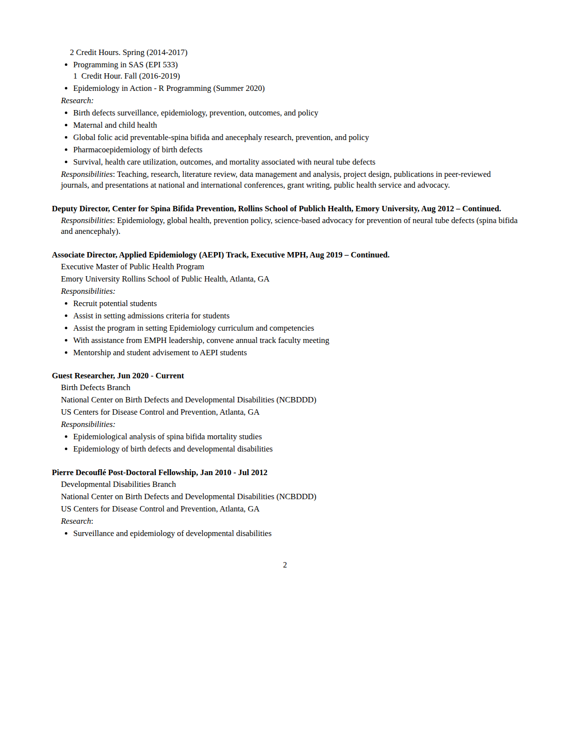2 Credit Hours. Spring (2014-2017)
Programming in SAS (EPI 533)
1 Credit Hour. Fall (2016-2019)
Epidemiology in Action - R Programming (Summer 2020)
Research:
Birth defects surveillance, epidemiology, prevention, outcomes, and policy
Maternal and child health
Global folic acid preventable-spina bifida and anecephaly research, prevention, and policy
Pharmacoepidemiology of birth defects
Survival, health care utilization, outcomes, and mortality associated with neural tube defects
Responsibilities: Teaching, research, literature review, data management and analysis, project design, publications in peer-reviewed journals, and presentations at national and international conferences, grant writing, public health service and advocacy.
Deputy Director, Center for Spina Bifida Prevention, Rollins School of Publich Health, Emory University, Aug 2012 – Continued.
Responsibilities: Epidemiology, global health, prevention policy, science-based advocacy for prevention of neural tube defects (spina bifida and anencephaly).
Associate Director, Applied Epidemiology (AEPI) Track, Executive MPH, Aug 2019 – Continued.
Executive Master of Public Health Program
Emory University Rollins School of Public Health, Atlanta, GA
Responsibilities:
Recruit potential students
Assist in setting admissions criteria for students
Assist the program in setting Epidemiology curriculum and competencies
With assistance from EMPH leadership, convene annual track faculty meeting
Mentorship and student advisement to AEPI students
Guest Researcher, Jun 2020 - Current
Birth Defects Branch
National Center on Birth Defects and Developmental Disabilities (NCBDDD)
US Centers for Disease Control and Prevention, Atlanta, GA
Responsibilities:
Epidemiological analysis of spina bifida mortality studies
Epidemiology of birth defects and developmental disabilities
Pierre Decouflé Post-Doctoral Fellowship, Jan 2010 - Jul 2012
Developmental Disabilities Branch
National Center on Birth Defects and Developmental Disabilities (NCBDDD)
US Centers for Disease Control and Prevention, Atlanta, GA
Research:
Surveillance and epidemiology of developmental disabilities
2